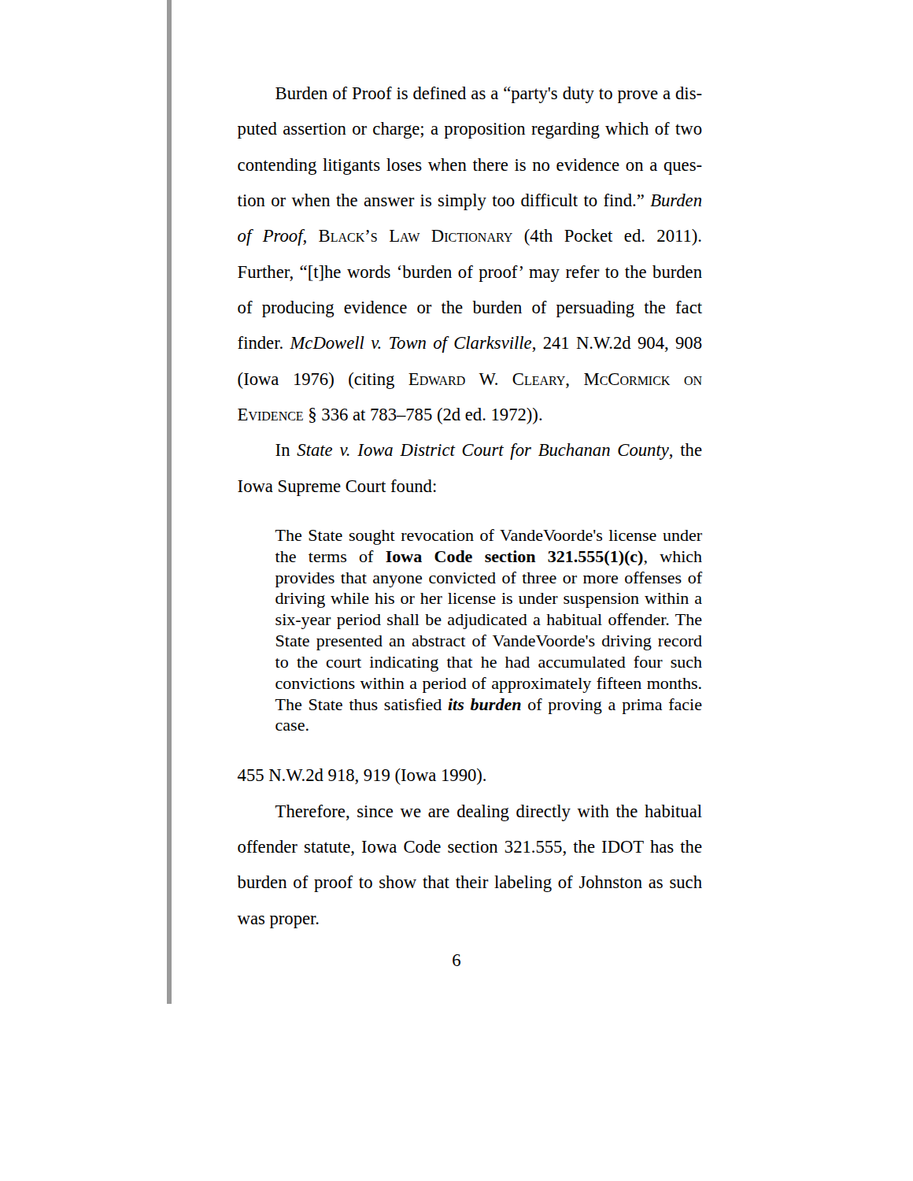Burden of Proof is defined as a “party's duty to prove a disputed assertion or charge; a proposition regarding which of two contending litigants loses when there is no evidence on a question or when the answer is simply too difficult to find.” Burden of Proof, Black’s Law Dictionary (4th Pocket ed. 2011). Further, “[t]he words ‘burden of proof’ may refer to the burden of producing evidence or the burden of persuading the fact finder. McDowell v. Town of Clarksville, 241 N.W.2d 904, 908 (Iowa 1976) (citing Edward W. Cleary, McCormick on Evidence § 336 at 783–785 (2d ed. 1972)).
In State v. Iowa District Court for Buchanan County, the Iowa Supreme Court found:
The State sought revocation of VandeVoorde's license under the terms of Iowa Code section 321.555(1)(c), which provides that anyone convicted of three or more offenses of driving while his or her license is under suspension within a six-year period shall be adjudicated a habitual offender. The State presented an abstract of VandeVoorde's driving record to the court indicating that he had accumulated four such convictions within a period of approximately fifteen months. The State thus satisfied its burden of proving a prima facie case.
455 N.W.2d 918, 919 (Iowa 1990).
Therefore, since we are dealing directly with the habitual offender statute, Iowa Code section 321.555, the IDOT has the burden of proof to show that their labeling of Johnston as such was proper.
6